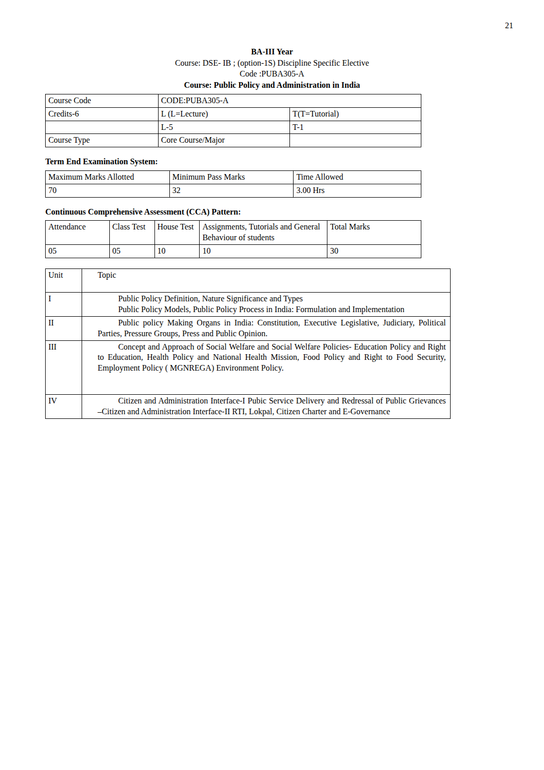21
BA-III Year
Course: DSE- IB ; (option-1S) Discipline Specific Elective
Code :PUBA305-A
Course: Public Policy and Administration in India
| Course Code | CODE:PUBA305-A |
| Credits-6 | L (L=Lecture) | T(T=Tutorial) |
| | L-5 | T-1 |
| Course Type | Core Course/Major | |
Term End Examination System:
| Maximum Marks Allotted | Minimum Pass Marks | Time Allowed |
| 70 | 32 | 3.00 Hrs |
Continuous Comprehensive Assessment (CCA) Pattern:
| Attendance | Class Test | House Test | Assignments, Tutorials and General Behaviour of students | Total Marks |
| 05 | 05 | 10 | 10 | 30 |
| Unit | Topic |
| I | Public Policy Definition, Nature Significance and Types Public Policy Models, Public Policy Process in India: Formulation and Implementation |
| II | Public policy Making Organs in India: Constitution, Executive Legislative, Judiciary, Political Parties, Pressure Groups, Press and Public Opinion. |
| III | Concept and Approach of Social Welfare and Social Welfare Policies- Education Policy and Right to Education, Health Policy and National Health Mission, Food Policy and Right to Food Security, Employment Policy ( MGNREGA) Environment Policy. |
| IV | Citizen and Administration Interface-I Pubic Service Delivery and Redressal of Public Grievances –Citizen and Administration Interface-II RTI, Lokpal, Citizen Charter and E-Governance |